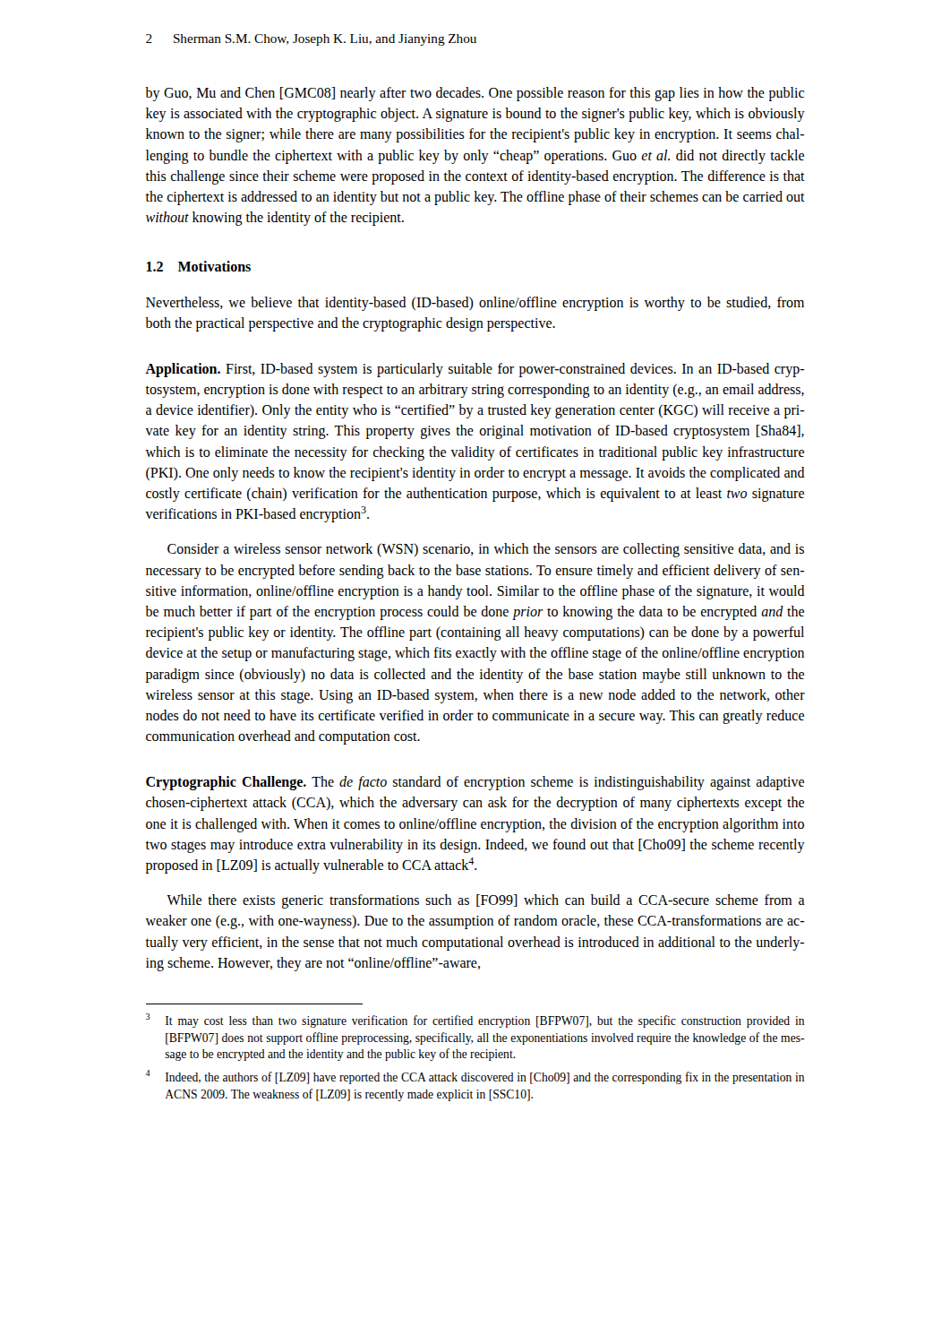2 Sherman S.M. Chow, Joseph K. Liu, and Jianying Zhou
by Guo, Mu and Chen [GMC08] nearly after two decades. One possible reason for this gap lies in how the public key is associated with the cryptographic object. A signature is bound to the signer's public key, which is obviously known to the signer; while there are many possibilities for the recipient's public key in encryption. It seems challenging to bundle the ciphertext with a public key by only “cheap” operations. Guo et al. did not directly tackle this challenge since their scheme were proposed in the context of identity-based encryption. The difference is that the ciphertext is addressed to an identity but not a public key. The offline phase of their schemes can be carried out without knowing the identity of the recipient.
1.2 Motivations
Nevertheless, we believe that identity-based (ID-based) online/offline encryption is worthy to be studied, from both the practical perspective and the cryptographic design perspective.
Application. First, ID-based system is particularly suitable for power-constrained devices. In an ID-based cryptosystem, encryption is done with respect to an arbitrary string corresponding to an identity (e.g., an email address, a device identifier). Only the entity who is “certified” by a trusted key generation center (KGC) will receive a private key for an identity string. This property gives the original motivation of ID-based cryptosystem [Sha84], which is to eliminate the necessity for checking the validity of certificates in traditional public key infrastructure (PKI). One only needs to know the recipient's identity in order to encrypt a message. It avoids the complicated and costly certificate (chain) verification for the authentication purpose, which is equivalent to at least two signature verifications in PKI-based encryption3.
Consider a wireless sensor network (WSN) scenario, in which the sensors are collecting sensitive data, and is necessary to be encrypted before sending back to the base stations. To ensure timely and efficient delivery of sensitive information, online/offline encryption is a handy tool. Similar to the offline phase of the signature, it would be much better if part of the encryption process could be done prior to knowing the data to be encrypted and the recipient's public key or identity. The offline part (containing all heavy computations) can be done by a powerful device at the setup or manufacturing stage, which fits exactly with the offline stage of the online/offline encryption paradigm since (obviously) no data is collected and the identity of the base station maybe still unknown to the wireless sensor at this stage. Using an ID-based system, when there is a new node added to the network, other nodes do not need to have its certificate verified in order to communicate in a secure way. This can greatly reduce communication overhead and computation cost.
Cryptographic Challenge. The de facto standard of encryption scheme is indistinguishability against adaptive chosen-ciphertext attack (CCA), which the adversary can ask for the decryption of many ciphertexts except the one it is challenged with. When it comes to online/offline encryption, the division of the encryption algorithm into two stages may introduce extra vulnerability in its design. Indeed, we found out that [Cho09] the scheme recently proposed in [LZ09] is actually vulnerable to CCA attack4.
While there exists generic transformations such as [FO99] which can build a CCA-secure scheme from a weaker one (e.g., with one-wayness). Due to the assumption of random oracle, these CCA-transformations are actually very efficient, in the sense that not much computational overhead is introduced in additional to the underlying scheme. However, they are not “online/offline”-aware,
3 It may cost less than two signature verification for certified encryption [BFPW07], but the specific construction provided in [BFPW07] does not support offline preprocessing, specifically, all the exponentiations involved require the knowledge of the message to be encrypted and the identity and the public key of the recipient.
4 Indeed, the authors of [LZ09] have reported the CCA attack discovered in [Cho09] and the corresponding fix in the presentation in ACNS 2009. The weakness of [LZ09] is recently made explicit in [SSC10].